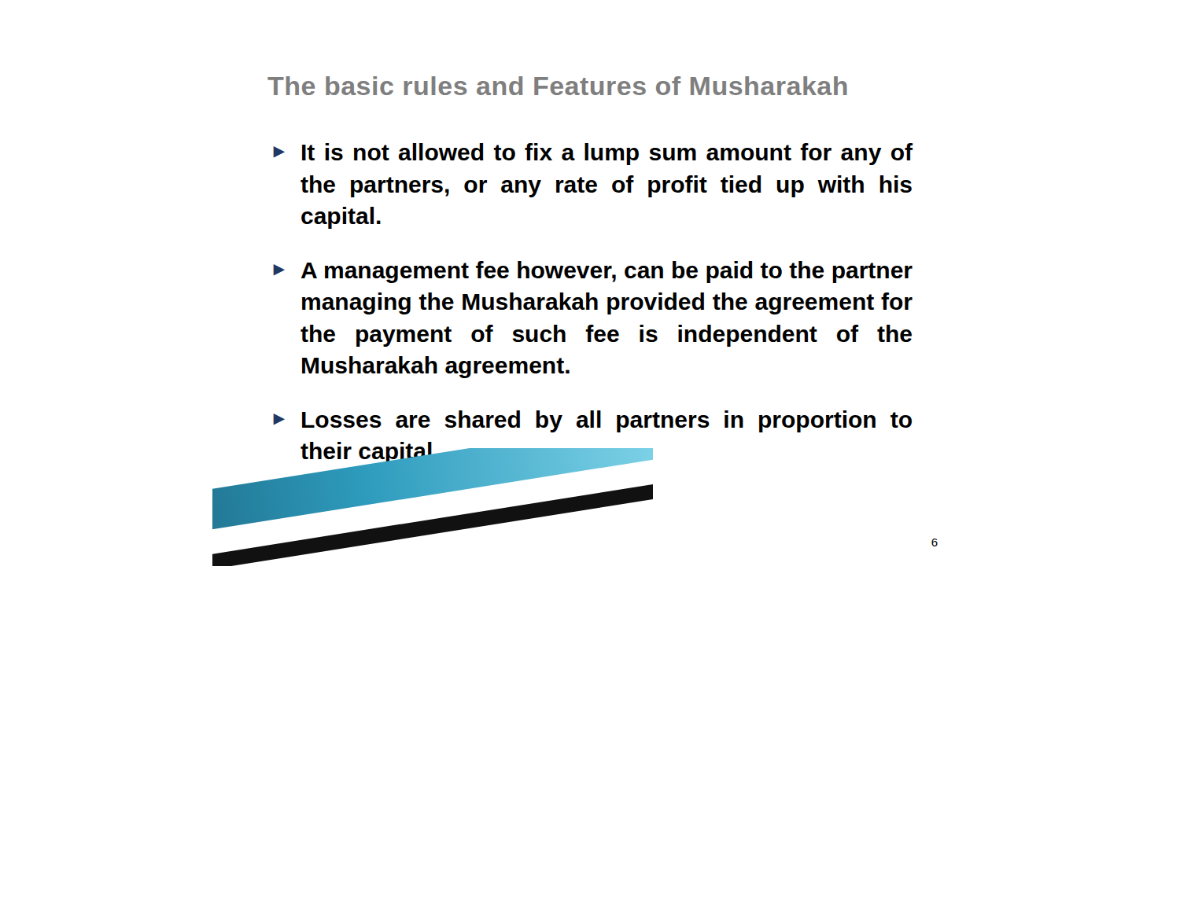The basic rules and Features of Musharakah
It is not allowed to fix a lump sum amount for any of the partners, or any rate of profit tied up with his capital.
A management fee however, can be paid to the partner managing the Musharakah provided the agreement for the payment of such fee is independent of the Musharakah agreement.
Losses are shared by all partners in proportion to their capital.
6